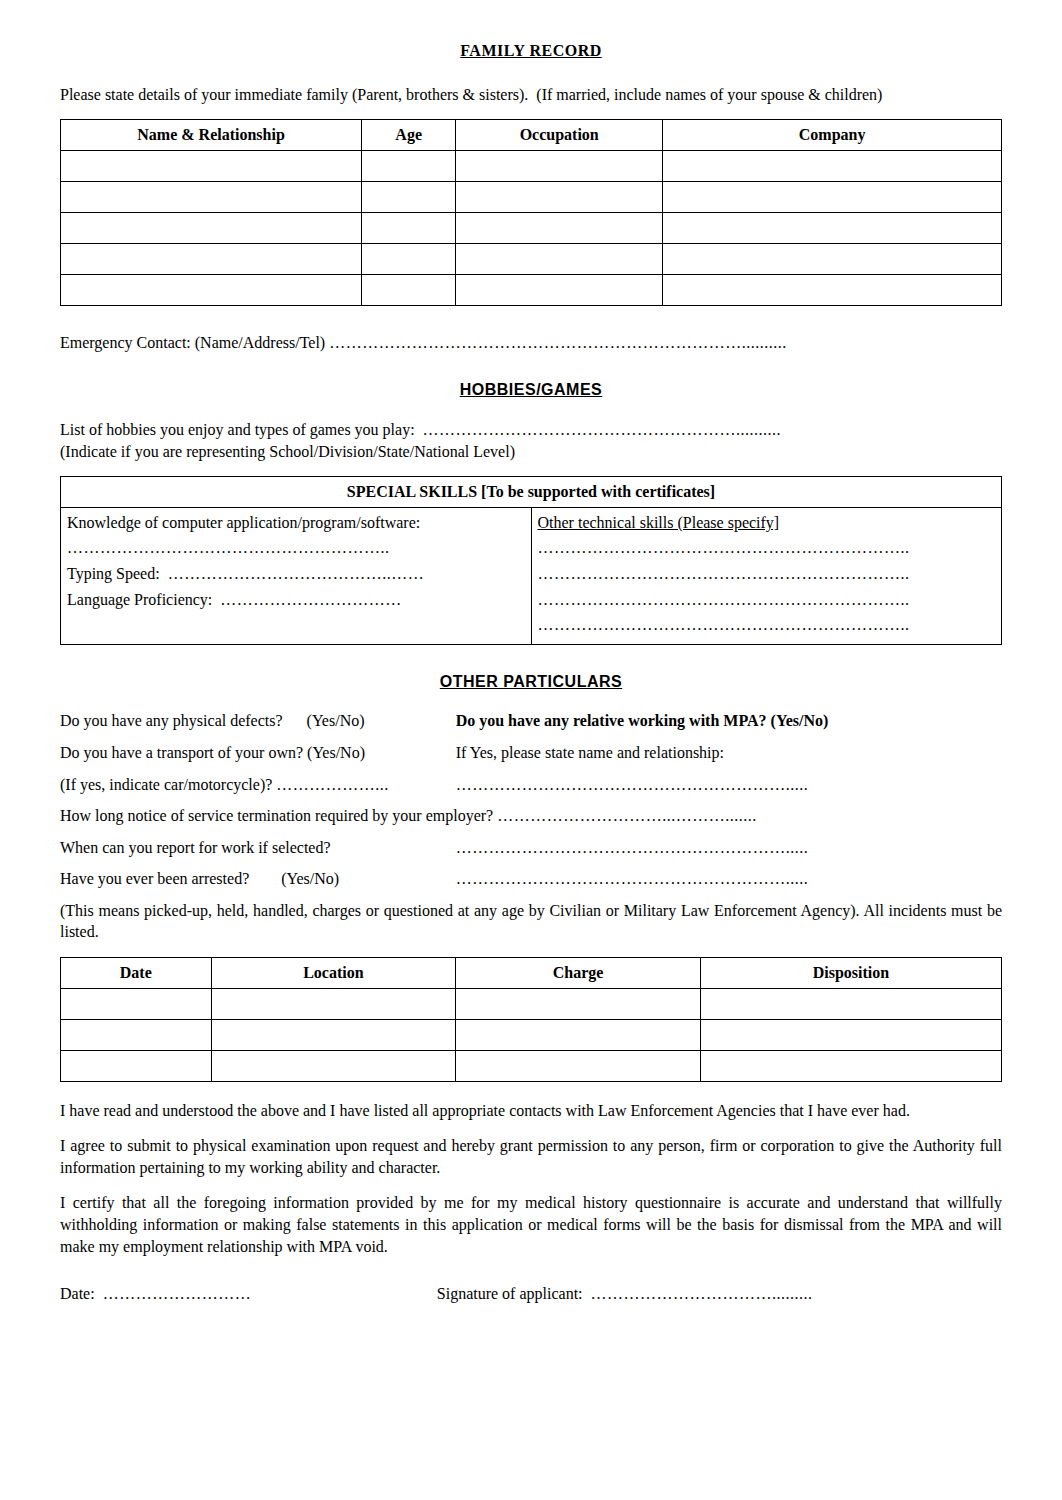FAMILY RECORD
Please state details of your immediate family (Parent, brothers & sisters). (If married, include names of your spouse & children)
| Name & Relationship | Age | Occupation | Company |
| --- | --- | --- | --- |
Emergency Contact: (Name/Address/Tel) …………………………………………………………………..........
HOBBIES/GAMES
List of hobbies you enjoy and types of games you play: …………………………………………………..........
(Indicate if you are representing School/Division/State/National Level)
| SPECIAL SKILLS [To be supported with certificates] |
| --- |
| Knowledge of computer application/program/software: ………………………………………………….. Typing Speed: …………………………………..…… Language Proficiency: …………………………… | Other technical skills (Please specify] ………………………………………………………….. ………………………………………………………….. ………………………………………………………….. ………………………………………………………….. |
OTHER PARTICULARS
Do you have any physical defects? (Yes/No)
Do you have any relative working with MPA? (Yes/No)
Do you have a transport of your own? (Yes/No)
If Yes, please state name and relationship:
(If yes, indicate car/motorcycle)? ………………...
…………………………………………………….....
How long notice of service termination required by your employer? …………………………...……….......
When can you report for work if selected?
…………………………………………………….....
Have you ever been arrested? (Yes/No)
…………………………………………………….....
(This means picked-up, held, handled, charges or questioned at any age by Civilian or Military Law Enforcement Agency). All incidents must be listed.
| Date | Location | Charge | Disposition |
| --- | --- | --- | --- |
I have read and understood the above and I have listed all appropriate contacts with Law Enforcement Agencies that I have ever had.
I agree to submit to physical examination upon request and hereby grant permission to any person, firm or corporation to give the Authority full information pertaining to my working ability and character.
I certify that all the foregoing information provided by me for my medical history questionnaire is accurate and understand that willfully withholding information or making false statements in this application or medical forms will be the basis for dismissal from the MPA and will make my employment relationship with MPA void.
Date: ………………………
Signature of applicant: …………………………….........